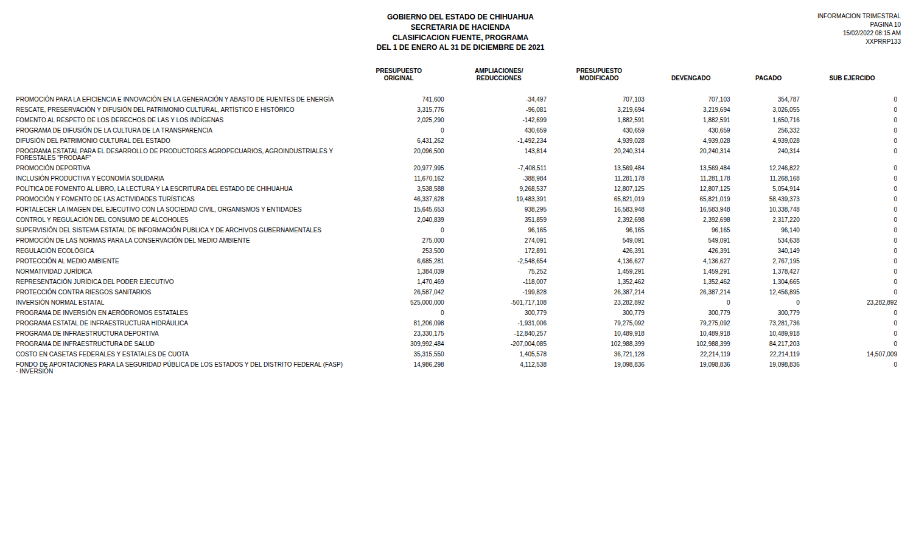GOBIERNO DEL ESTADO DE CHIHUAHUA
SECRETARIA DE HACIENDA
CLASIFICACION FUENTE, PROGRAMA
DEL 1 DE ENERO AL 31 DE DICIEMBRE DE 2021
INFORMACION TRIMESTRAL
PAGINA 10
15/02/2022 08:15 AM
XXPRRP133
| | PRESUPUESTO ORIGINAL | AMPLIACIONES/ REDUCCIONES | PRESUPUESTO MODIFICADO | DEVENGADO | PAGADO | SUB EJERCIDO |
| --- | --- | --- | --- | --- | --- | --- |
| PROMOCIÓN PARA LA EFICIENCIA E INNOVACIÓN EN LA GENERACIÓN Y ABASTO DE FUENTES DE ENERGÍA | 741,600 | -34,497 | 707,103 | 707,103 | 354,787 | 0 |
| RESCATE, PRESERVACIÓN Y DIFUSIÓN DEL PATRIMONIO CULTURAL, ARTÍSTICO E HISTÓRICO | 3,315,776 | -96,081 | 3,219,694 | 3,219,694 | 3,026,055 | 0 |
| FOMENTO AL RESPETO DE LOS DERECHOS DE LAS Y LOS INDÍGENAS | 2,025,290 | -142,699 | 1,882,591 | 1,882,591 | 1,650,716 | 0 |
| PROGRAMA DE DIFUSIÓN DE LA CULTURA DE LA TRANSPARENCIA | 0 | 430,659 | 430,659 | 430,659 | 256,332 | 0 |
| DIFUSIÓN DEL PATRIMONIO CULTURAL DEL ESTADO | 6,431,262 | -1,492,234 | 4,939,028 | 4,939,028 | 4,939,028 | 0 |
| PROGRAMA ESTATAL PARA EL DESARROLLO DE PRODUCTORES AGROPECUARIOS, AGROINDUSTRIALES Y FORESTALES "PRODAAF" | 20,096,500 | 143,814 | 20,240,314 | 20,240,314 | 240,314 | 0 |
| PROMOCIÓN DEPORTIVA | 20,977,995 | -7,408,511 | 13,569,484 | 13,569,484 | 12,246,822 | 0 |
| INCLUSIÓN PRODUCTIVA Y ECONOMÍA SOLIDARIA | 11,670,162 | -388,984 | 11,281,178 | 11,281,178 | 11,268,168 | 0 |
| POLÍTICA DE FOMENTO AL LIBRO, LA LECTURA Y LA ESCRITURA DEL ESTADO DE CHIHUAHUA | 3,538,588 | 9,268,537 | 12,807,125 | 12,807,125 | 5,054,914 | 0 |
| PROMOCIÓN Y FOMENTO DE LAS ACTIVIDADES TURÍSTICAS | 46,337,628 | 19,483,391 | 65,821,019 | 65,821,019 | 58,439,373 | 0 |
| FORTALECER LA IMAGEN DEL EJECUTIVO CON LA SOCIEDAD CIVIL, ORGANISMOS Y ENTIDADES | 15,645,653 | 938,295 | 16,583,948 | 16,583,948 | 10,338,748 | 0 |
| CONTROL Y REGULACIÓN DEL CONSUMO DE ALCOHOLES | 2,040,839 | 351,859 | 2,392,698 | 2,392,698 | 2,317,220 | 0 |
| SUPERVISIÓN DEL SISTEMA ESTATAL DE INFORMACIÓN PUBLICA Y DE ARCHIVOS GUBERNAMENTALES | 0 | 96,165 | 96,165 | 96,165 | 96,140 | 0 |
| PROMOCIÓN DE LAS NORMAS PARA LA CONSERVACIÓN DEL MEDIO AMBIENTE | 275,000 | 274,091 | 549,091 | 549,091 | 534,638 | 0 |
| REGULACIÓN ECOLÓGICA | 253,500 | 172,891 | 426,391 | 426,391 | 340,149 | 0 |
| PROTECCIÓN AL MEDIO AMBIENTE | 6,685,281 | -2,548,654 | 4,136,627 | 4,136,627 | 2,767,195 | 0 |
| NORMATIVIDAD JURÍDICA | 1,384,039 | 75,252 | 1,459,291 | 1,459,291 | 1,378,427 | 0 |
| REPRESENTACIÓN JURÍDICA DEL PODER EJECUTIVO | 1,470,469 | -118,007 | 1,352,462 | 1,352,462 | 1,304,665 | 0 |
| PROTECCIÓN CONTRA RIESGOS SANITARIOS | 26,587,042 | -199,828 | 26,387,214 | 26,387,214 | 12,456,895 | 0 |
| INVERSIÓN NORMAL ESTATAL | 525,000,000 | -501,717,108 | 23,282,892 | 0 | 0 | 23,282,892 |
| PROGRAMA DE INVERSIÓN EN AERÓDROMOS ESTATALES | 0 | 300,779 | 300,779 | 300,779 | 300,779 | 0 |
| PROGRAMA ESTATAL DE INFRAESTRUCTURA HIDRÁULICA | 81,206,098 | -1,931,006 | 79,275,092 | 79,275,092 | 73,281,736 | 0 |
| PROGRAMA DE INFRAESTRUCTURA DEPORTIVA | 23,330,175 | -12,840,257 | 10,489,918 | 10,489,918 | 10,489,918 | 0 |
| PROGRAMA DE INFRAESTRUCTURA DE SALUD | 309,992,484 | -207,004,085 | 102,988,399 | 102,988,399 | 84,217,203 | 0 |
| COSTO EN CASETAS FEDERALES Y ESTATALES DE CUOTA | 35,315,550 | 1,405,578 | 36,721,128 | 22,214,119 | 22,214,119 | 14,507,009 |
| FONDO DE APORTACIONES PARA LA SEGURIDAD PÚBLICA DE LOS ESTADOS Y DEL DISTRITO FEDERAL (FASP) - INVERSIÓN | 14,986,298 | 4,112,538 | 19,098,836 | 19,098,836 | 19,098,836 | 0 |